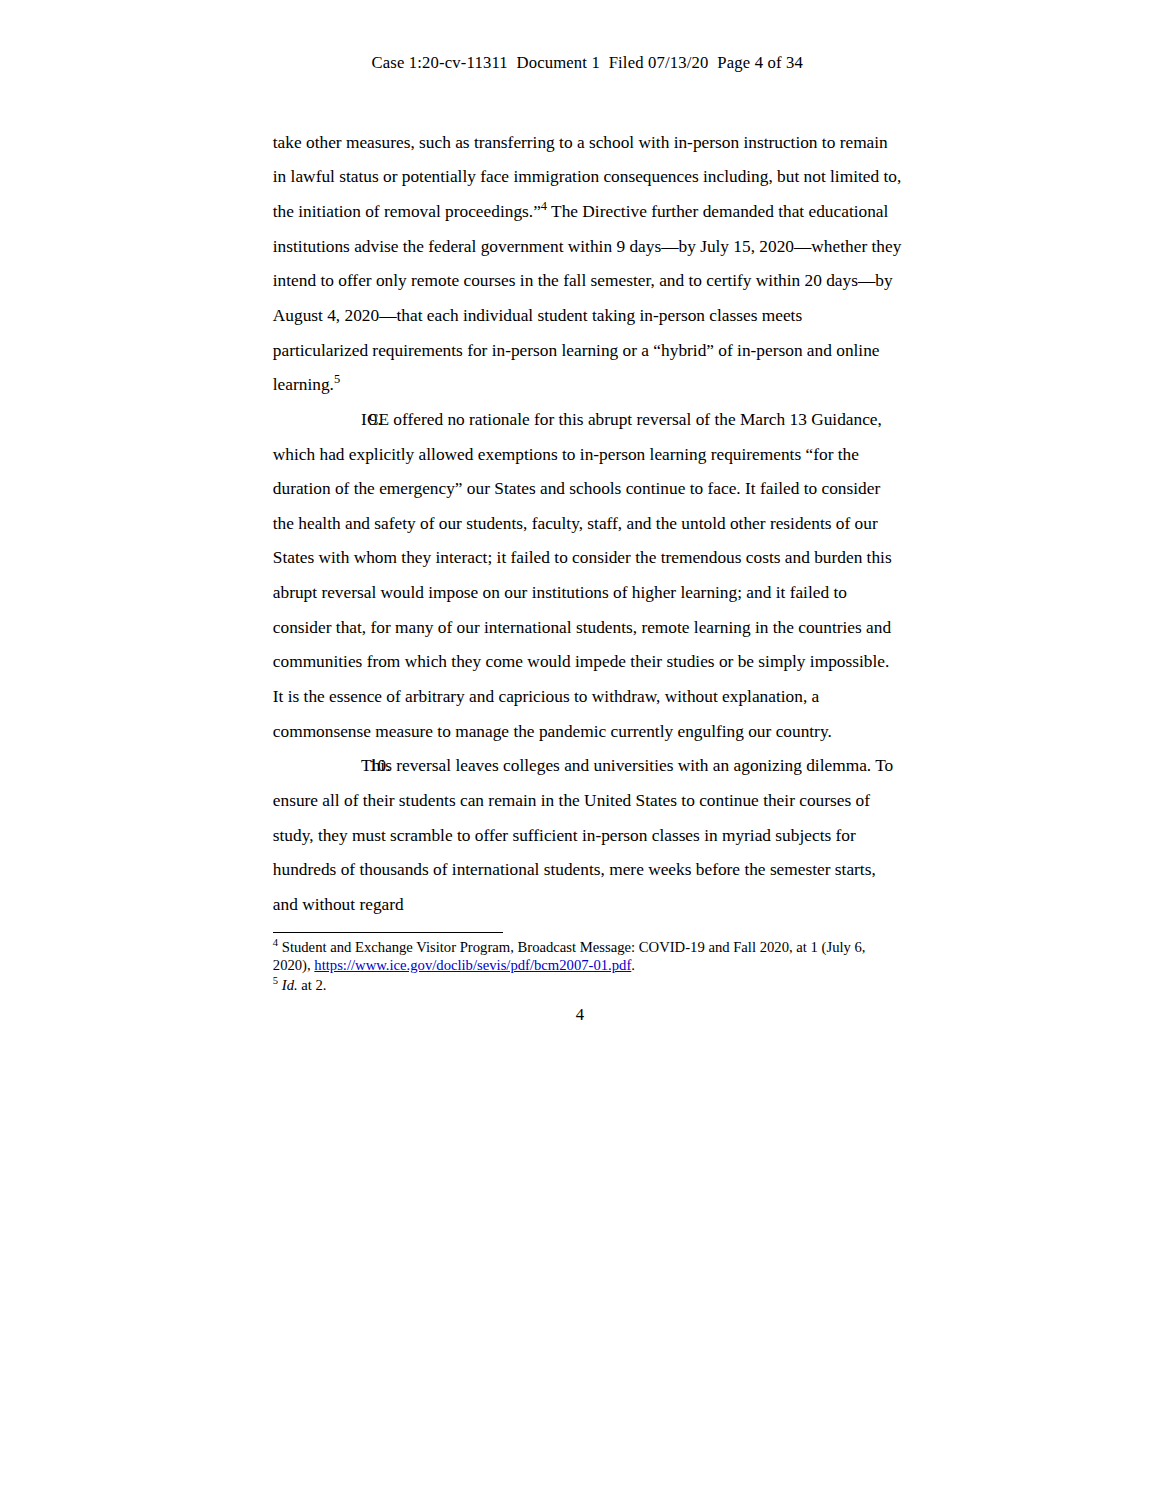Case 1:20-cv-11311 Document 1 Filed 07/13/20 Page 4 of 34
take other measures, such as transferring to a school with in-person instruction to remain in lawful status or potentially face immigration consequences including, but not limited to, the initiation of removal proceedings.”4 The Directive further demanded that educational institutions advise the federal government within 9 days—by July 15, 2020—whether they intend to offer only remote courses in the fall semester, and to certify within 20 days—by August 4, 2020—that each individual student taking in-person classes meets particularized requirements for in-person learning or a “hybrid” of in-person and online learning.5
9. ICE offered no rationale for this abrupt reversal of the March 13 Guidance, which had explicitly allowed exemptions to in-person learning requirements “for the duration of the emergency” our States and schools continue to face. It failed to consider the health and safety of our students, faculty, staff, and the untold other residents of our States with whom they interact; it failed to consider the tremendous costs and burden this abrupt reversal would impose on our institutions of higher learning; and it failed to consider that, for many of our international students, remote learning in the countries and communities from which they come would impede their studies or be simply impossible. It is the essence of arbitrary and capricious to withdraw, without explanation, a commonsense measure to manage the pandemic currently engulfing our country.
10. This reversal leaves colleges and universities with an agonizing dilemma. To ensure all of their students can remain in the United States to continue their courses of study, they must scramble to offer sufficient in-person classes in myriad subjects for hundreds of thousands of international students, mere weeks before the semester starts, and without regard
4 Student and Exchange Visitor Program, Broadcast Message: COVID-19 and Fall 2020, at 1 (July 6, 2020), https://www.ice.gov/doclib/sevis/pdf/bcm2007-01.pdf.
5 Id. at 2.
4